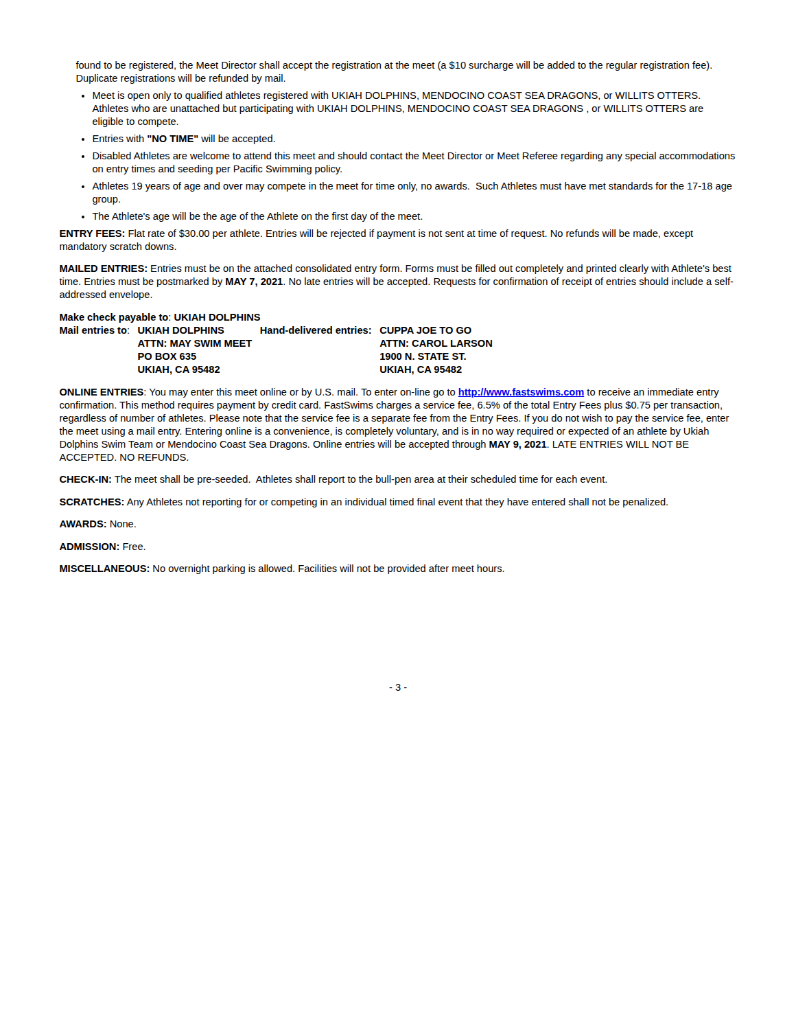found to be registered, the Meet Director shall accept the registration at the meet (a $10 surcharge will be added to the regular registration fee). Duplicate registrations will be refunded by mail.
Meet is open only to qualified athletes registered with UKIAH DOLPHINS, MENDOCINO COAST SEA DRAGONS, or WILLITS OTTERS. Athletes who are unattached but participating with UKIAH DOLPHINS, MENDOCINO COAST SEA DRAGONS , or WILLITS OTTERS are eligible to compete.
Entries with "NO TIME" will be accepted.
Disabled Athletes are welcome to attend this meet and should contact the Meet Director or Meet Referee regarding any special accommodations on entry times and seeding per Pacific Swimming policy.
Athletes 19 years of age and over may compete in the meet for time only, no awards. Such Athletes must have met standards for the 17-18 age group.
The Athlete's age will be the age of the Athlete on the first day of the meet.
ENTRY FEES: Flat rate of $30.00 per athlete. Entries will be rejected if payment is not sent at time of request. No refunds will be made, except mandatory scratch downs.
MAILED ENTRIES: Entries must be on the attached consolidated entry form. Forms must be filled out completely and printed clearly with Athlete's best time. Entries must be postmarked by MAY 7, 2021. No late entries will be accepted. Requests for confirmation of receipt of entries should include a self-addressed envelope.
Make check payable to: UKIAH DOLPHINS
| Mail entries to : | UKIAH DOLPHINS | Hand-delivered entries: | CUPPA JOE TO GO |
| | ATTN: MAY SWIM MEET | | ATTN: CAROL LARSON |
| | PO BOX 635 | | 1900 N. STATE ST. |
| | UKIAH, CA 95482 | | UKIAH, CA 95482 |
ONLINE ENTRIES: You may enter this meet online or by U.S. mail. To enter on-line go to http://www.fastswims.com to receive an immediate entry confirmation. This method requires payment by credit card. FastSwims charges a service fee, 6.5% of the total Entry Fees plus $0.75 per transaction, regardless of number of athletes. Please note that the service fee is a separate fee from the Entry Fees. If you do not wish to pay the service fee, enter the meet using a mail entry. Entering online is a convenience, is completely voluntary, and is in no way required or expected of an athlete by Ukiah Dolphins Swim Team or Mendocino Coast Sea Dragons. Online entries will be accepted through MAY 9, 2021. LATE ENTRIES WILL NOT BE ACCEPTED. NO REFUNDS.
CHECK-IN: The meet shall be pre-seeded. Athletes shall report to the bull-pen area at their scheduled time for each event.
SCRATCHES: Any Athletes not reporting for or competing in an individual timed final event that they have entered shall not be penalized.
AWARDS: None.
ADMISSION: Free.
MISCELLANEOUS: No overnight parking is allowed. Facilities will not be provided after meet hours.
- 3 -